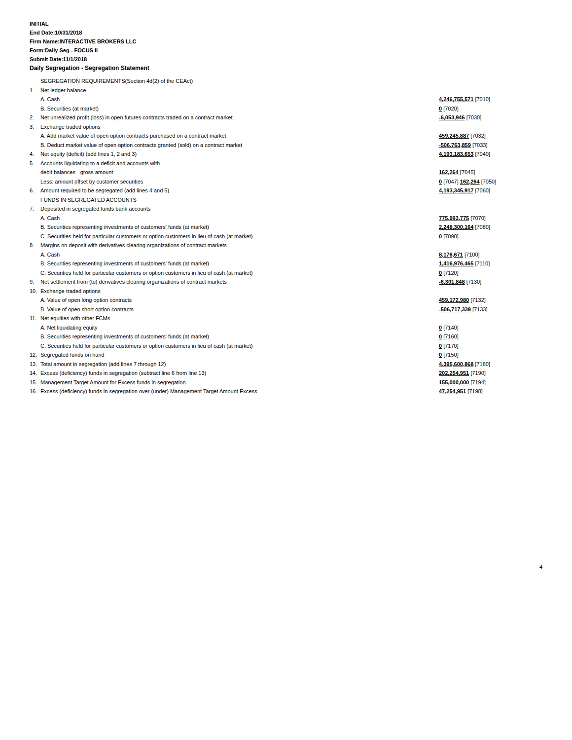INITIAL
End Date:10/31/2018
Firm Name:INTERACTIVE BROKERS LLC
Form:Daily Seg - FOCUS II
Submit Date:11/1/2018
Daily Segregation - Segregation Statement
| | SEGREGATION REQUIREMENTS(Section 4d(2) of the CEAct) | |
| 1. | Net ledger balance | |
| | A. Cash | 4,246,755,571 [7010] |
| | B. Securities (at market) | 0 [7020] |
| 2. | Net unrealized profit (loss) in open futures contracts traded on a contract market | -6,053,946 [7030] |
| 3. | Exchange traded options | |
| | A. Add market value of open option contracts purchased on a contract market | 459,245,887 [7032] |
| | B. Deduct market value of open option contracts granted (sold) on a contract market | -506,763,859 [7033] |
| 4. | Net equity (deficit) (add lines 1, 2 and 3) | 4,193,183,653 [7040] |
| 5. | Accounts liquidating to a deficit and accounts with | |
| | debit balances - gross amount | 162,264 [7045] |
| | Less: amount offset by customer securities | 0 [7047] 162,264 [7050] |
| 6. | Amount required to be segregated (add lines 4 and 5) | 4,193,345,917 [7060] |
| | FUNDS IN SEGREGATED ACCOUNTS | |
| 7. | Deposited in segregated funds bank accounts | |
| | A. Cash | 775,993,775 [7070] |
| | B. Securities representing investments of customers' funds (at market) | 2,248,300,164 [7080] |
| | C. Securities held for particular customers or option customers in lieu of cash (at market) | 0 [7090] |
| 8. | Margins on deposit with derivatives clearing organizations of contract markets | |
| | A. Cash | 8,176,671 [7100] |
| | B. Securities representing investments of customers' funds (at market) | 1,416,976,465 [7110] |
| | C. Securities held for particular customers or option customers in lieu of cash (at market) | 0 [7120] |
| 9. | Net settlement from (to) derivatives clearing organizations of contract markets | -6,301,848 [7130] |
| 10. | Exchange traded options | |
| | A. Value of open long option contracts | 459,172,980 [7132] |
| | B. Value of open short option contracts | -506,717,339 [7133] |
| 11. | Net equities with other FCMs | |
| | A. Net liquidating equity | 0 [7140] |
| | B. Securities representing investments of customers' funds (at market) | 0 [7160] |
| | C. Securities held for particular customers or option customers in lieu of cash (at market) | 0 [7170] |
| 12. | Segregated funds on hand | 0 [7150] |
| 13. | Total amount in segregation (add lines 7 through 12) | 4,395,600,868 [7180] |
| 14. | Excess (deficiency) funds in segregation (subtract line 6 from line 13) | 202,254,951 [7190] |
| 15. | Management Target Amount for Excess funds in segregation | 155,000,000 [7194] |
| 16. | Excess (deficiency) funds in segregation over (under) Management Target Amount Excess | 47,254,951 [7198] |
4